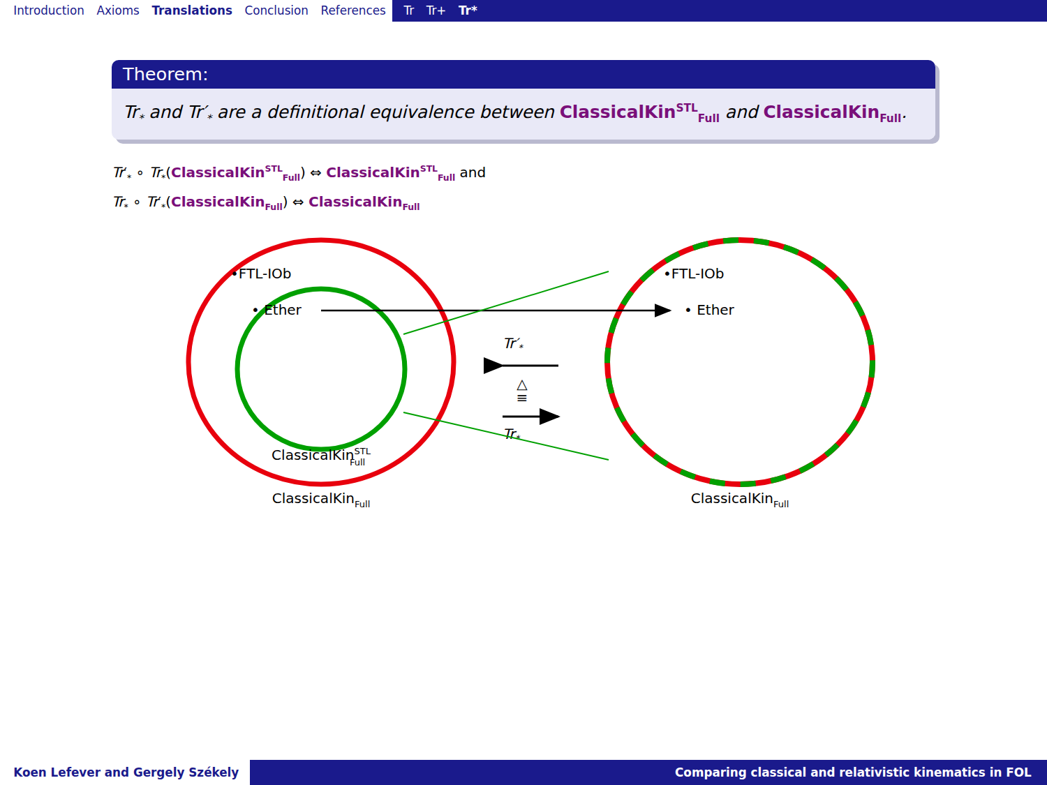Introduction Axioms Translations Conclusion References
Tr Tr+ Tr*
Theorem:
Tr* and Tr′* are a definitional equivalence between ClassicalKinSTLFull and ClassicalKinFull.
Tr′* ∘ Tr*(ClassicalKinSTLFull) ⇔ ClassicalKinSTLFull and
Tr* ∘ Tr′*(ClassicalKinFull) ⇔ ClassicalKinFull
•FTL-IOb • Ether •FTL-IOb • Ether Tr′* △ ≡ Tr* ClassicalKinSTLFull ClassicalKinFull ClassicalKinFull
Koen Lefever and Gergely Székely
Comparing classical and relativistic kinematics in FOL